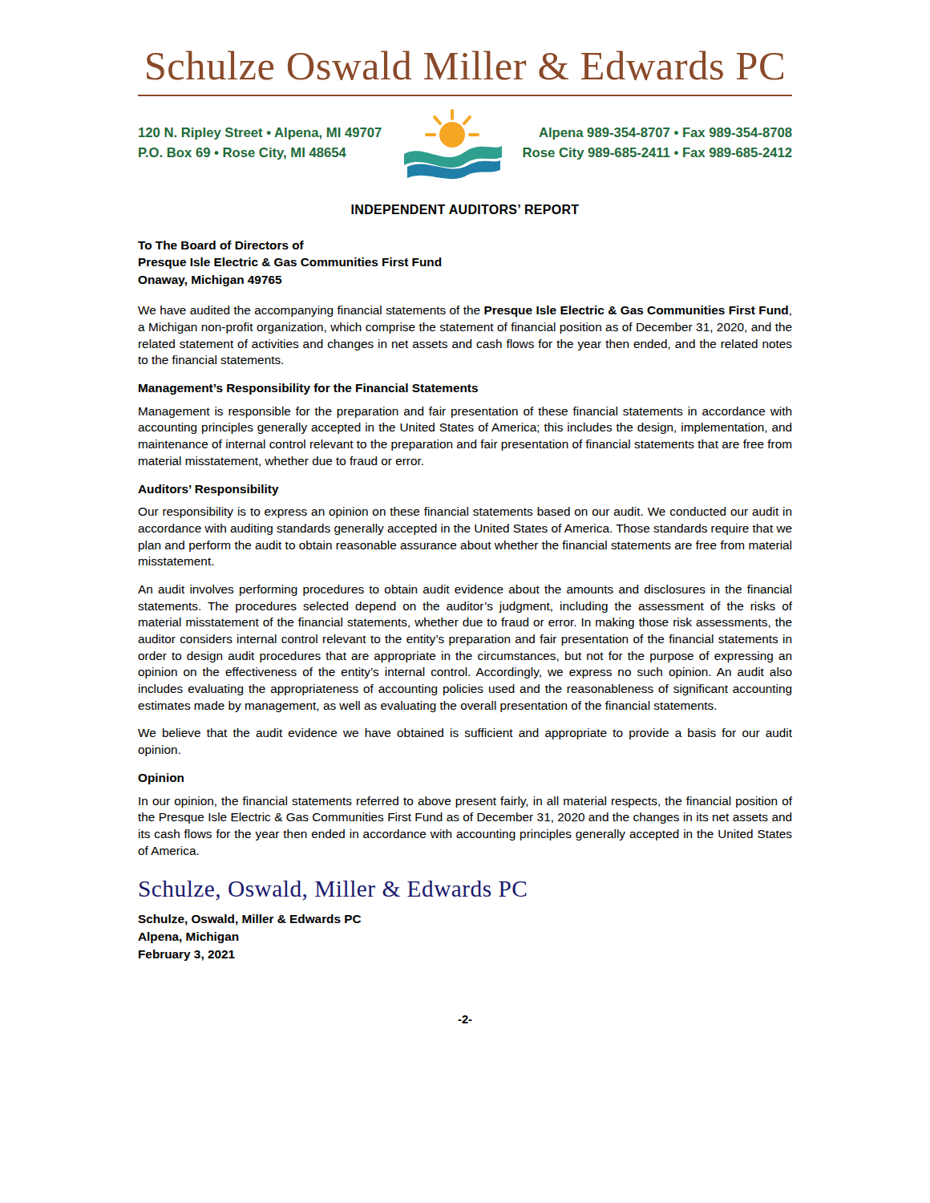Schulze Oswald Miller & Edwards PC
120 N. Ripley Street • Alpena, MI 49707
P.O. Box 69 • Rose City, MI 48654
Alpena 989-354-8707 • Fax 989-354-8708
Rose City 989-685-2411 • Fax 989-685-2412
INDEPENDENT AUDITORS’ REPORT
To The Board of Directors of
Presque Isle Electric & Gas Communities First Fund
Onaway, Michigan 49765
We have audited the accompanying financial statements of the Presque Isle Electric & Gas Communities First Fund, a Michigan non-profit organization, which comprise the statement of financial position as of December 31, 2020, and the related statement of activities and changes in net assets and cash flows for the year then ended, and the related notes to the financial statements.
Management’s Responsibility for the Financial Statements
Management is responsible for the preparation and fair presentation of these financial statements in accordance with accounting principles generally accepted in the United States of America; this includes the design, implementation, and maintenance of internal control relevant to the preparation and fair presentation of financial statements that are free from material misstatement, whether due to fraud or error.
Auditors’ Responsibility
Our responsibility is to express an opinion on these financial statements based on our audit. We conducted our audit in accordance with auditing standards generally accepted in the United States of America. Those standards require that we plan and perform the audit to obtain reasonable assurance about whether the financial statements are free from material misstatement.
An audit involves performing procedures to obtain audit evidence about the amounts and disclosures in the financial statements. The procedures selected depend on the auditor’s judgment, including the assessment of the risks of material misstatement of the financial statements, whether due to fraud or error. In making those risk assessments, the auditor considers internal control relevant to the entity’s preparation and fair presentation of the financial statements in order to design audit procedures that are appropriate in the circumstances, but not for the purpose of expressing an opinion on the effectiveness of the entity’s internal control. Accordingly, we express no such opinion. An audit also includes evaluating the appropriateness of accounting policies used and the reasonableness of significant accounting estimates made by management, as well as evaluating the overall presentation of the financial statements.
We believe that the audit evidence we have obtained is sufficient and appropriate to provide a basis for our audit opinion.
Opinion
In our opinion, the financial statements referred to above present fairly, in all material respects, the financial position of the Presque Isle Electric & Gas Communities First Fund as of December 31, 2020 and the changes in its net assets and its cash flows for the year then ended in accordance with accounting principles generally accepted in the United States of America.
Schulze, Oswald, Miller & Edwards PC
Schulze, Oswald, Miller & Edwards PC
Alpena, Michigan
February 3, 2021
-2-